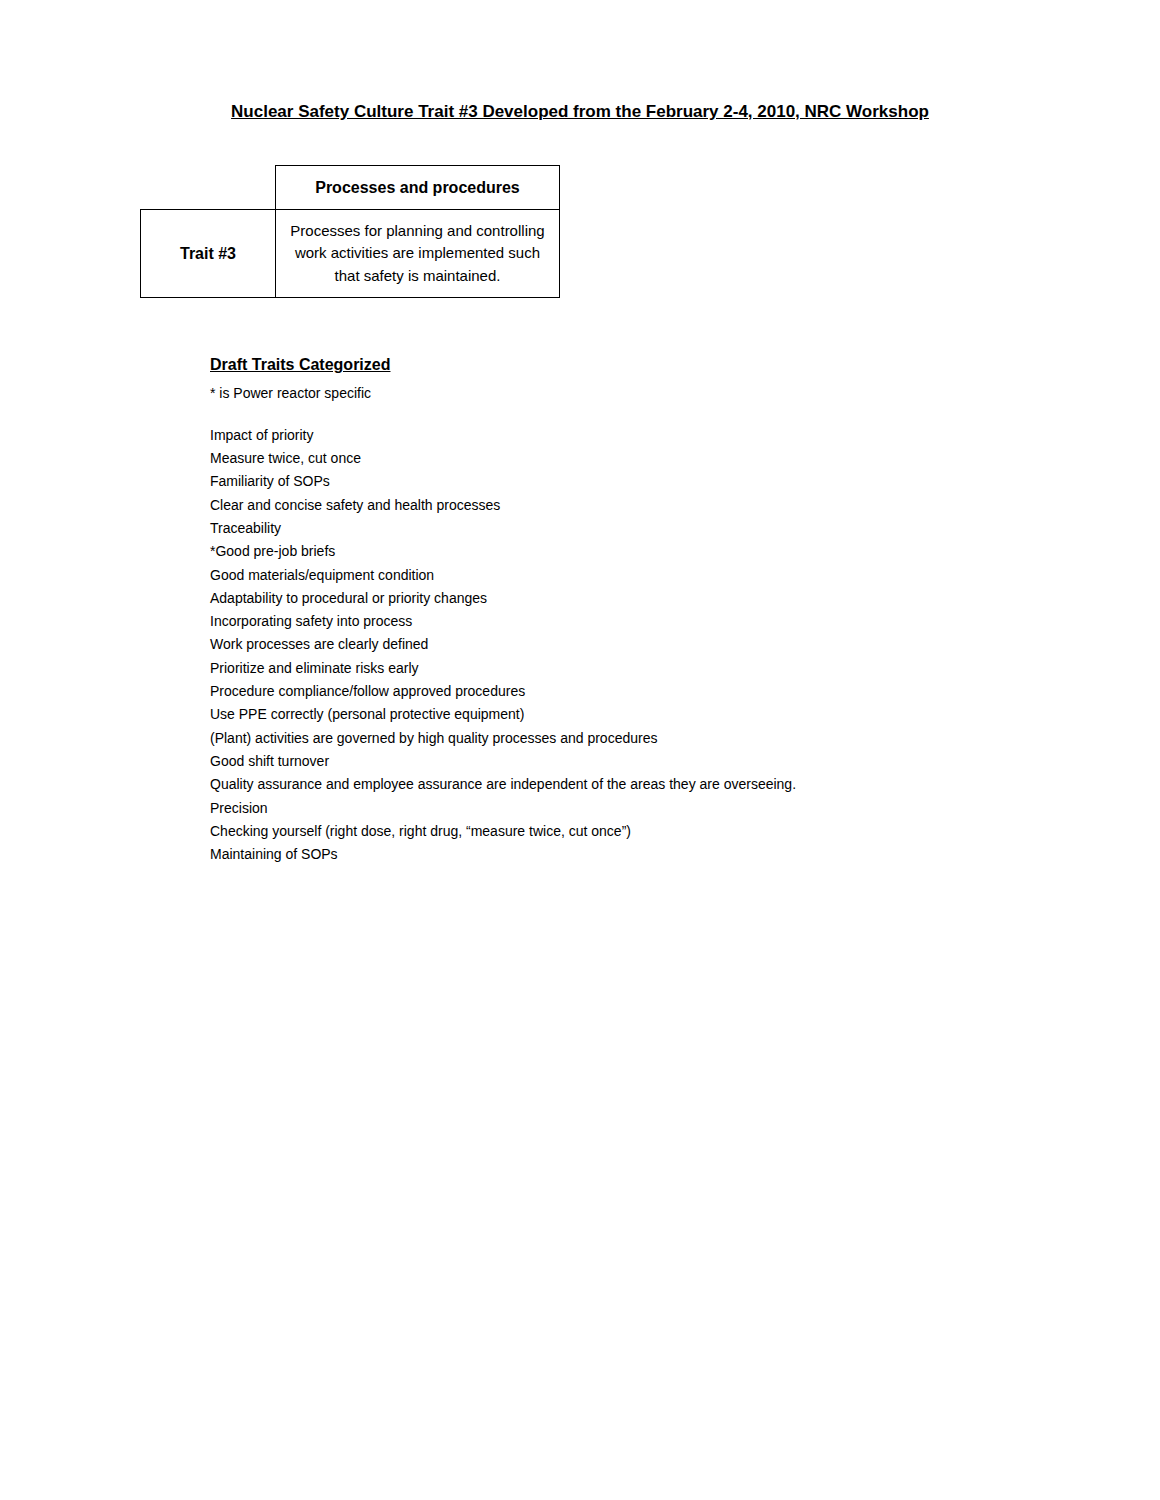Nuclear Safety Culture Trait #3 Developed from the February 2-4, 2010, NRC Workshop
| | Processes and procedures |
| Trait #3 | Processes for planning and controlling work activities are implemented such that safety is maintained. |
Draft Traits Categorized
* is Power reactor specific
Impact of priority
Measure twice, cut once
Familiarity of SOPs
Clear and concise safety and health processes
Traceability
*Good pre-job briefs
Good materials/equipment condition
Adaptability to procedural or priority changes
Incorporating safety into process
Work processes are clearly defined
Prioritize and eliminate risks early
Procedure compliance/follow approved procedures
Use PPE correctly (personal protective equipment)
(Plant) activities are governed by high quality processes and procedures
Good shift turnover
Quality assurance and employee assurance are independent of the areas they are overseeing.
Precision
Checking yourself (right dose, right drug, “measure twice, cut once”)
Maintaining of SOPs